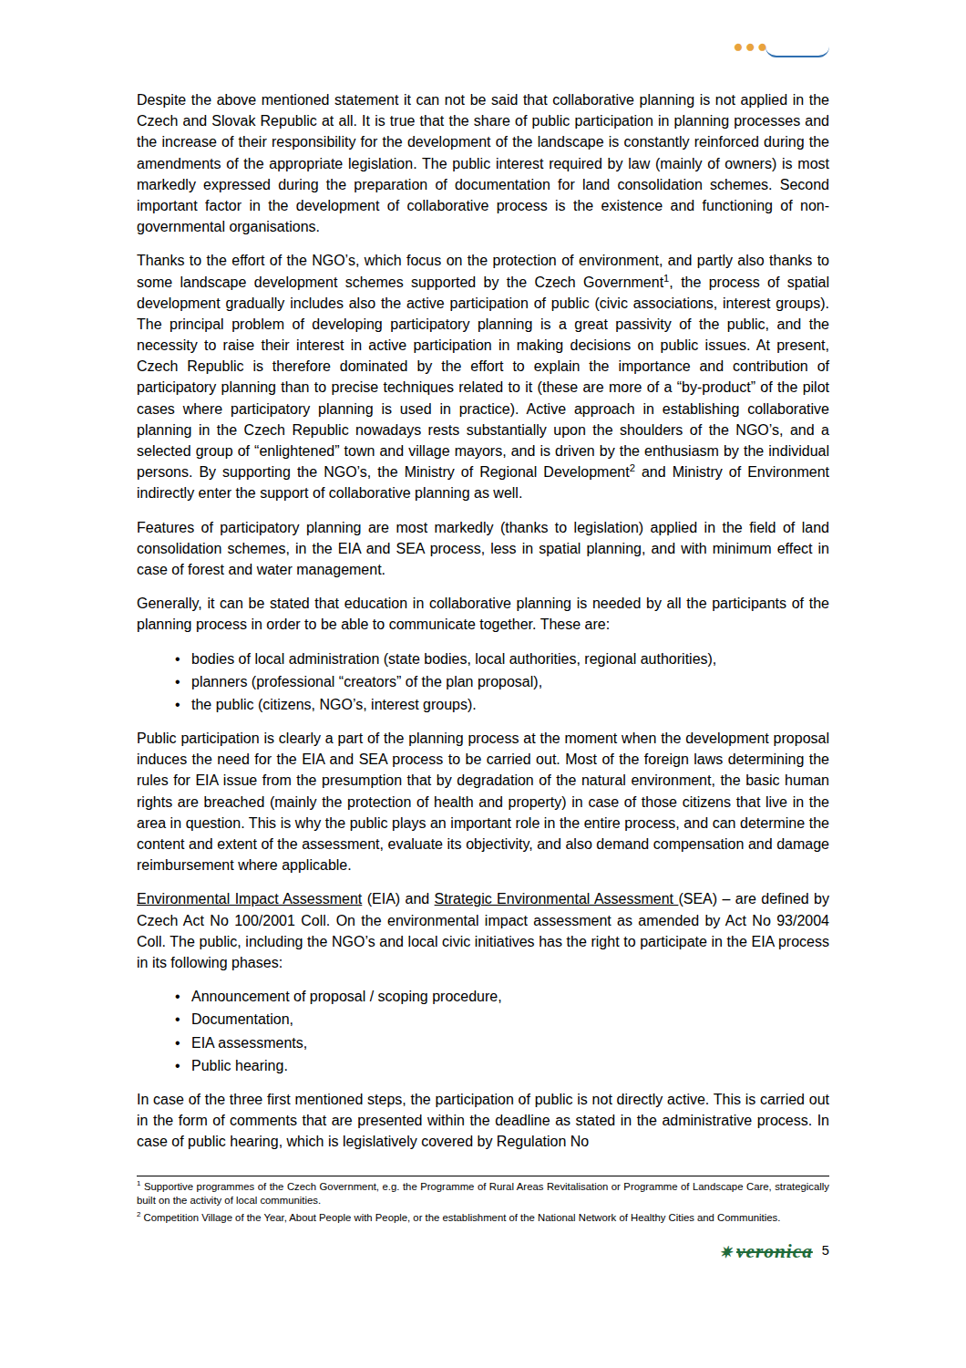●●●
Despite the above mentioned statement it can not be said that collaborative planning is not applied in the Czech and Slovak Republic at all. It is true that the share of public participation in planning processes and the increase of their responsibility for the development of the landscape is constantly reinforced during the amendments of the appropriate legislation. The public interest required by law (mainly of owners) is most markedly expressed during the preparation of documentation for land consolidation schemes. Second important factor in the development of collaborative process is the existence and functioning of non-governmental organisations.
Thanks to the effort of the NGO’s, which focus on the protection of environment, and partly also thanks to some landscape development schemes supported by the Czech Government1, the process of spatial development gradually includes also the active participation of public (civic associations, interest groups). The principal problem of developing participatory planning is a great passivity of the public, and the necessity to raise their interest in active participation in making decisions on public issues. At present, Czech Republic is therefore dominated by the effort to explain the importance and contribution of participatory planning than to precise techniques related to it (these are more of a “by-product” of the pilot cases where participatory planning is used in practice). Active approach in establishing collaborative planning in the Czech Republic nowadays rests substantially upon the shoulders of the NGO’s, and a selected group of “enlightened” town and village mayors, and is driven by the enthusiasm by the individual persons. By supporting the NGO’s, the Ministry of Regional Development2 and Ministry of Environment indirectly enter the support of collaborative planning as well.
Features of participatory planning are most markedly (thanks to legislation) applied in the field of land consolidation schemes, in the EIA and SEA process, less in spatial planning, and with minimum effect in case of forest and water management.
Generally, it can be stated that education in collaborative planning is needed by all the participants of the planning process in order to be able to communicate together. These are:
bodies of local administration (state bodies, local authorities, regional authorities),
planners (professional “creators” of the plan proposal),
the public (citizens, NGO’s, interest groups).
Public participation is clearly a part of the planning process at the moment when the development proposal induces the need for the EIA and SEA process to be carried out. Most of the foreign laws determining the rules for EIA issue from the presumption that by degradation of the natural environment, the basic human rights are breached (mainly the protection of health and property) in case of those citizens that live in the area in question. This is why the public plays an important role in the entire process, and can determine the content and extent of the assessment, evaluate its objectivity, and also demand compensation and damage reimbursement where applicable.
Environmental Impact Assessment (EIA) and Strategic Environmental Assessment (SEA) – are defined by Czech Act No 100/2001 Coll. On the environmental impact assessment as amended by Act No 93/2004 Coll. The public, including the NGO’s and local civic initiatives has the right to participate in the EIA process in its following phases:
Announcement of proposal / scoping procedure,
Documentation,
EIA assessments,
Public hearing.
In case of the three first mentioned steps, the participation of public is not directly active. This is carried out in the form of comments that are presented within the deadline as stated in the administrative process. In case of public hearing, which is legislatively covered by Regulation No
1 Supportive programmes of the Czech Government, e.g. the Programme of Rural Areas Revitalisation or Programme of Landscape Care, strategically built on the activity of local communities.
2 Competition Village of the Year, About People with People, or the establishment of the National Network of Healthy Cities and Communities.
✷veronica 5